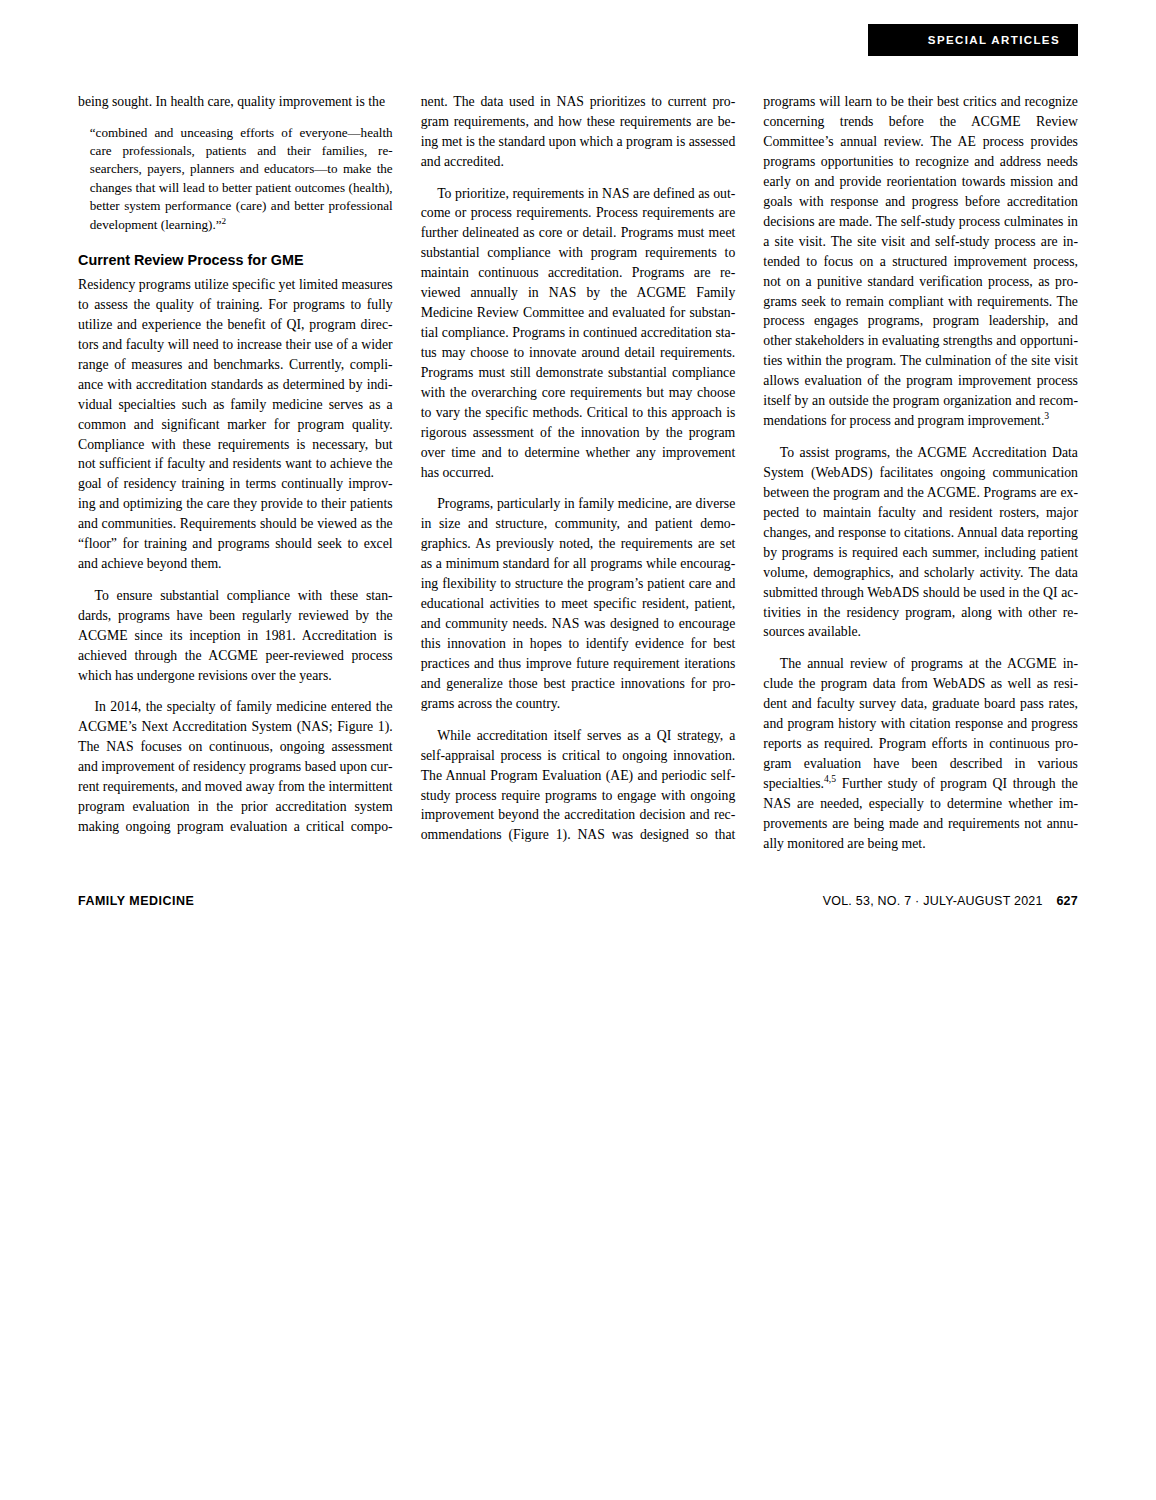Special Articles
being sought. In health care, quality improvement is the
“combined and unceasing efforts of everyone—health care professionals, patients and their families, researchers, payers, planners and educators—to make the changes that will lead to better patient outcomes (health), better system performance (care) and better professional development (learning).”2
Current Review Process for GME
Residency programs utilize specific yet limited measures to assess the quality of training. For programs to fully utilize and experience the benefit of QI, program directors and faculty will need to increase their use of a wider range of measures and benchmarks. Currently, compliance with accreditation standards as determined by individual specialties such as family medicine serves as a common and significant marker for program quality. Compliance with these requirements is necessary, but not sufficient if faculty and residents want to achieve the goal of residency training in terms continually improving and optimizing the care they provide to their patients and communities. Requirements should be viewed as the “floor” for training and programs should seek to excel and achieve beyond them.
To ensure substantial compliance with these standards, programs have been regularly reviewed by the ACGME since its inception in 1981. Accreditation is achieved through the ACGME peer-reviewed process which has undergone revisions over the years.
In 2014, the specialty of family medicine entered the ACGME’s Next Accreditation System (NAS; Figure 1). The NAS focuses on continuous, ongoing assessment and improvement of residency programs based upon current requirements, and moved away from the intermittent program evaluation in the prior accreditation system making ongoing program evaluation a critical component. The data used in NAS prioritizes to current program requirements, and how these requirements are being met is the standard upon which a program is assessed and accredited.
To prioritize, requirements in NAS are defined as outcome or process requirements. Process requirements are further delineated as core or detail. Programs must meet substantial compliance with program requirements to maintain continuous accreditation. Programs are reviewed annually in NAS by the ACGME Family Medicine Review Committee and evaluated for substantial compliance. Programs in continued accreditation status may choose to innovate around detail requirements. Programs must still demonstrate substantial compliance with the overarching core requirements but may choose to vary the specific methods. Critical to this approach is rigorous assessment of the innovation by the program over time and to determine whether any improvement has occurred.
Programs, particularly in family medicine, are diverse in size and structure, community, and patient demographics. As previously noted, the requirements are set as a minimum standard for all programs while encouraging flexibility to structure the program’s patient care and educational activities to meet specific resident, patient, and community needs. NAS was designed to encourage this innovation in hopes to identify evidence for best practices and thus improve future requirement iterations and generalize those best practice innovations for programs across the country.
While accreditation itself serves as a QI strategy, a self-appraisal process is critical to ongoing innovation. The Annual Program Evaluation (AE) and periodic self-study process require programs to engage with ongoing improvement beyond the accreditation decision and recommendations (Figure 1). NAS was designed so that programs will learn to be their best critics and recognize concerning trends before the ACGME Review Committee’s annual review. The AE process provides programs opportunities to recognize and address needs early on and provide reorientation towards mission and goals with response and progress before accreditation decisions are made. The self-study process culminates in a site visit. The site visit and self-study process are intended to focus on a structured improvement process, not on a punitive standard verification process, as programs seek to remain compliant with requirements. The process engages programs, program leadership, and other stakeholders in evaluating strengths and opportunities within the program. The culmination of the site visit allows evaluation of the program improvement process itself by an outside the program organization and recommendations for process and program improvement.3
To assist programs, the ACGME Accreditation Data System (WebADS) facilitates ongoing communication between the program and the ACGME. Programs are expected to maintain faculty and resident rosters, major changes, and response to citations. Annual data reporting by programs is required each summer, including patient volume, demographics, and scholarly activity. The data submitted through WebADS should be used in the QI activities in the residency program, along with other resources available.
The annual review of programs at the ACGME include the program data from WebADS as well as resident and faculty survey data, graduate board pass rates, and program history with citation response and progress reports as required. Program efforts in continuous program evaluation have been described in various specialties.4,5 Further study of program QI through the NAS are needed, especially to determine whether improvements are being made and requirements not annually monitored are being met.
FAMILY MEDICINE
VOL. 53, NO. 7 · JULY-AUGUST 2021 627